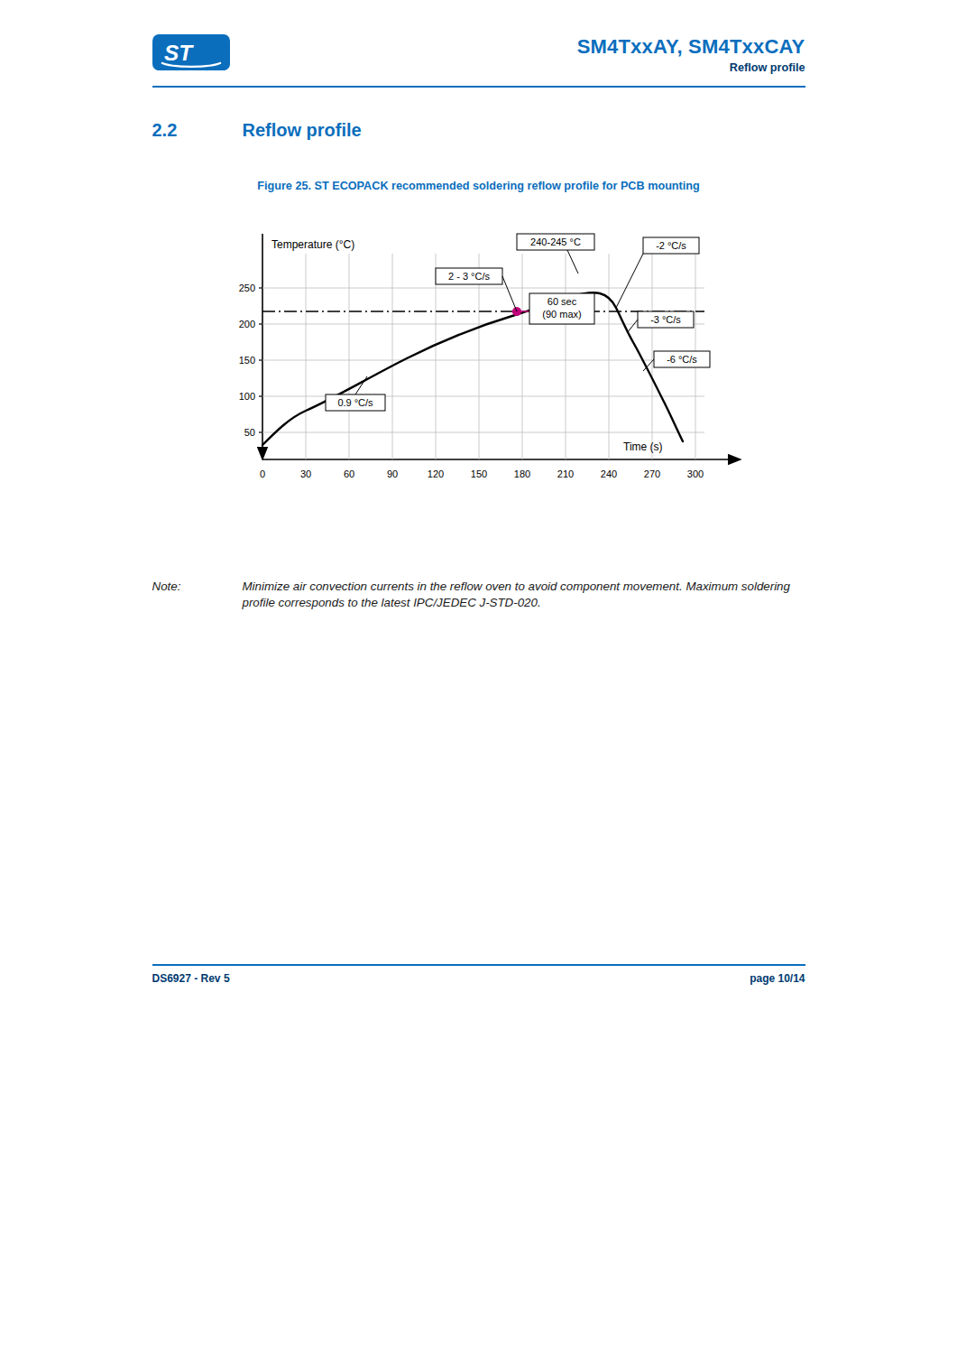ST
SM4TxxAY, SM4TxxCAY
Reflow profile
2.2
Reflow profile
Figure 25. ST ECOPACK recommended soldering reflow profile for PCB mounting
250 200 150 100 50 0 30 60 90 120 150 180 210 240 270 300 Temperature (°C) Time (s) 240-245 °C 2 - 3 °C/s -2 °C/s 60 sec (90 max) -3 °C/s -6 °C/s 0.9 °C/s
Note:
Minimize air convection currents in the reflow oven to avoid component movement. Maximum soldering profile corresponds to the latest IPC/JEDEC J-STD-020.
DS6927 - Rev 5
page 10/14